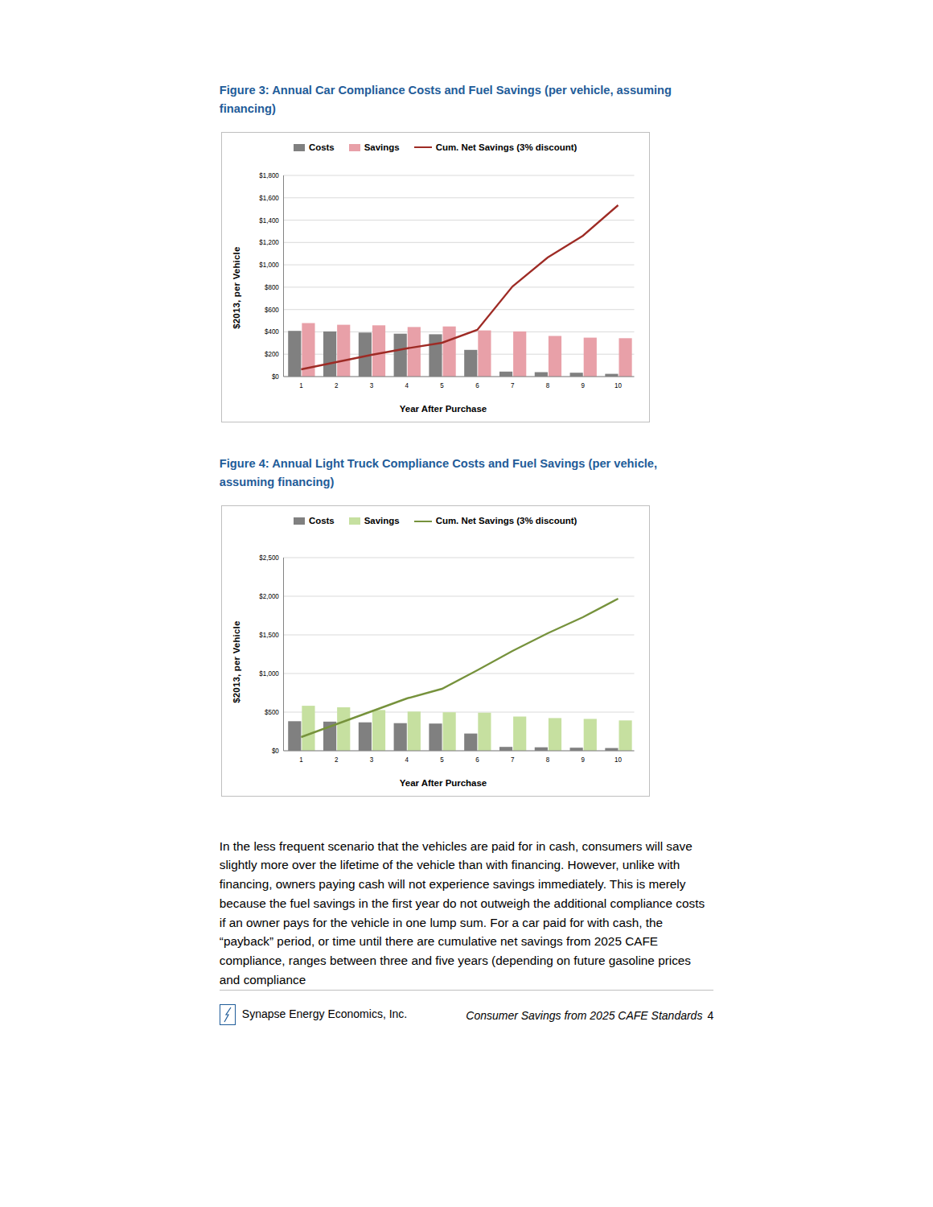Figure 3: Annual Car Compliance Costs and Fuel Savings (per vehicle, assuming financing)
Costs Savings Cum. Net Savings (3% discount)
$2013, per Vehicle
$0 $200 $400 $600 $800 $1,000 $1,200 $1,400 $1,600 $1,800 1 2 3 4 5 6 7 8 9 10
Year After Purchase
Figure 4: Annual Light Truck Compliance Costs and Fuel Savings (per vehicle, assuming financing)
Costs Savings Cum. Net Savings (3% discount)
$2013, per Vehicle
$0 $500 $1,000 $1,500 $2,000 $2,500 1 2 3 4 5 6 7 8 9 10
Year After Purchase
In the less frequent scenario that the vehicles are paid for in cash, consumers will save slightly more over the lifetime of the vehicle than with financing. However, unlike with financing, owners paying cash will not experience savings immediately. This is merely because the fuel savings in the first year do not outweigh the additional compliance costs if an owner pays for the vehicle in one lump sum. For a car paid for with cash, the “payback” period, or time until there are cumulative net savings from 2025 CAFE compliance, ranges between three and five years (depending on future gasoline prices and compliance
Synapse Energy Economics, Inc.
Consumer Savings from 2025 CAFE Standards4